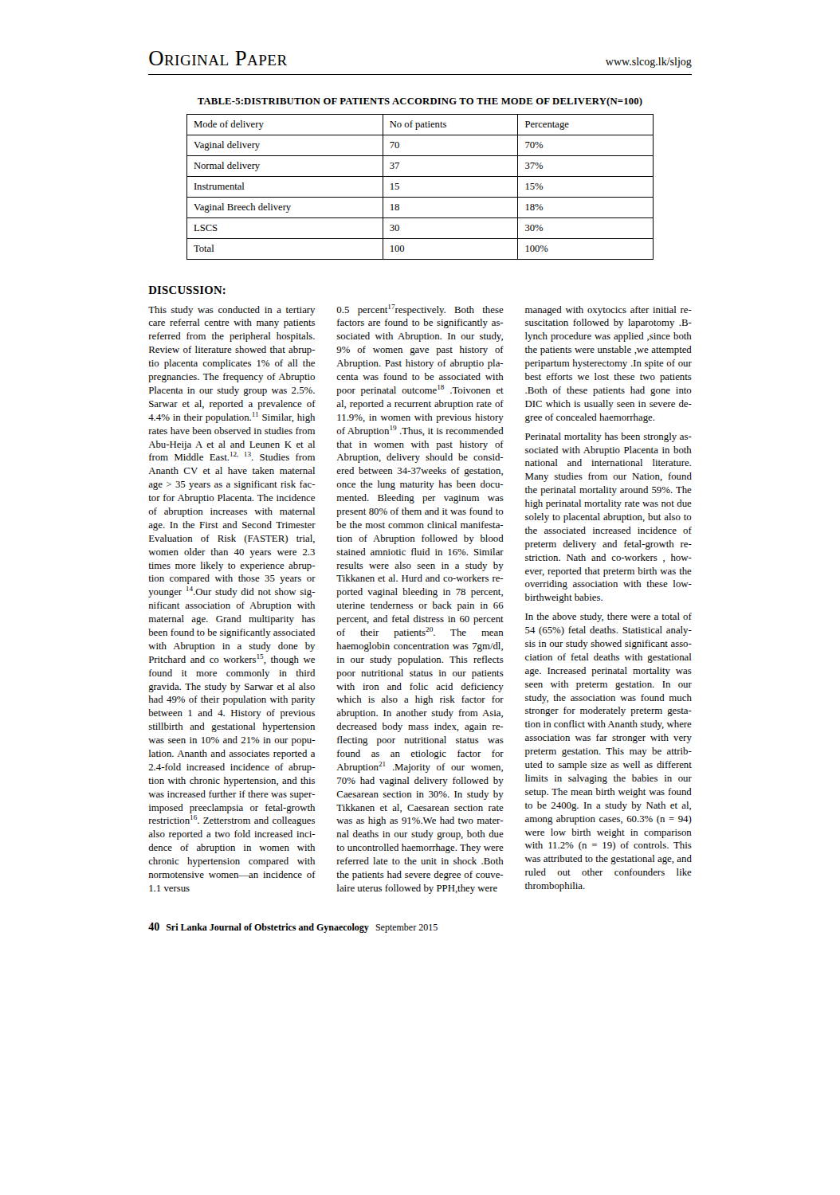Original Paper
www.slcog.lk/sljog
TABLE-5:DISTRIBUTION OF PATIENTS ACCORDING TO THE MODE OF DELIVERY(N=100)
| Mode of delivery | No of patients | Percentage |
| Vaginal delivery | 70 | 70% |
| Normal delivery | 37 | 37% |
| Instrumental | 15 | 15% |
| Vaginal Breech delivery | 18 | 18% |
| LSCS | 30 | 30% |
| Total | 100 | 100% |
DISCUSSION:
This study was conducted in a tertiary care referral centre with many patients referred from the peripheral hospitals. Review of literature showed that abruptio placenta complicates 1% of all the pregnancies. The frequency of Abruptio Placenta in our study group was 2.5%. Sarwar et al, reported a prevalence of 4.4% in their population.11 Similar, high rates have been observed in studies from Abu-Heija A et al and Leunen K et al from Middle East.12, 13. Studies from Ananth CV et al have taken maternal age > 35 years as a significant risk factor for Abruptio Placenta. The incidence of abruption increases with maternal age. In the First and Second Trimester Evaluation of Risk (FASTER) trial, women older than 40 years were 2.3 times more likely to experience abruption compared with those 35 years or younger 14.Our study did not show significant association of Abruption with maternal age. Grand multiparity has been found to be significantly associated with Abruption in a study done by Pritchard and co workers15, though we found it more commonly in third gravida. The study by Sarwar et al also had 49% of their population with parity between 1 and 4. History of previous stillbirth and gestational hypertension was seen in 10% and 21% in our population. Ananth and associates reported a 2.4-fold increased incidence of abruption with chronic hypertension, and this was increased further if there was superimposed preeclampsia or fetal-growth restriction16. Zetterstrom and colleagues also reported a two fold increased incidence of abruption in women with chronic hypertension compared with normotensive women—an incidence of 1.1 versus
0.5 percent17respectively. Both these factors are found to be significantly associated with Abruption. In our study, 9% of women gave past history of Abruption. Past history of abruptio placenta was found to be associated with poor perinatal outcome18 .Toivonen et al, reported a recurrent abruption rate of 11.9%, in women with previous history of Abruption19 .Thus, it is recommended that in women with past history of Abruption, delivery should be considered between 34-37weeks of gestation, once the lung maturity has been documented. Bleeding per vaginum was present 80% of them and it was found to be the most common clinical manifestation of Abruption followed by blood stained amniotic fluid in 16%. Similar results were also seen in a study by Tikkanen et al. Hurd and co-workers reported vaginal bleeding in 78 percent, uterine tenderness or back pain in 66 percent, and fetal distress in 60 percent of their patients20. The mean haemoglobin concentration was 7gm/dl, in our study population. This reflects poor nutritional status in our patients with iron and folic acid deficiency which is also a high risk factor for abruption. In another study from Asia, decreased body mass index, again reflecting poor nutritional status was found as an etiologic factor for Abruption21 .Majority of our women, 70% had vaginal delivery followed by Caesarean section in 30%. In study by Tikkanen et al, Caesarean section rate was as high as 91%.We had two maternal deaths in our study group, both due to uncontrolled haemorrhage. They were referred late to the unit in shock .Both the patients had severe degree of couvelaire uterus followed by PPH,they were
managed with oxytocics after initial resuscitation followed by laparotomy .B- lynch procedure was applied ,since both the patients were unstable ,we attempted peripartum hysterectomy .In spite of our best efforts we lost these two patients .Both of these patients had gone into DIC which is usually seen in severe degree of concealed haemorrhage.
Perinatal mortality has been strongly associated with Abruptio Placenta in both national and international literature. Many studies from our Nation, found the perinatal mortality around 59%. The high perinatal mortality rate was not due solely to placental abruption, but also to the associated increased incidence of preterm delivery and fetal-growth restriction. Nath and co-workers , however, reported that preterm birth was the overriding association with these low-birthweight babies.
In the above study, there were a total of 54 (65%) fetal deaths. Statistical analysis in our study showed significant association of fetal deaths with gestational age. Increased perinatal mortality was seen with preterm gestation. In our study, the association was found much stronger for moderately preterm gestation in conflict with Ananth study, where association was far stronger with very preterm gestation. This may be attributed to sample size as well as different limits in salvaging the babies in our setup. The mean birth weight was found to be 2400g. In a study by Nath et al, among abruption cases, 60.3% (n = 94) were low birth weight in comparison with 11.2% (n = 19) of controls. This was attributed to the gestational age, and ruled out other confounders like thrombophilia.
40 Sri Lanka Journal of Obstetrics and Gynaecology September 2015